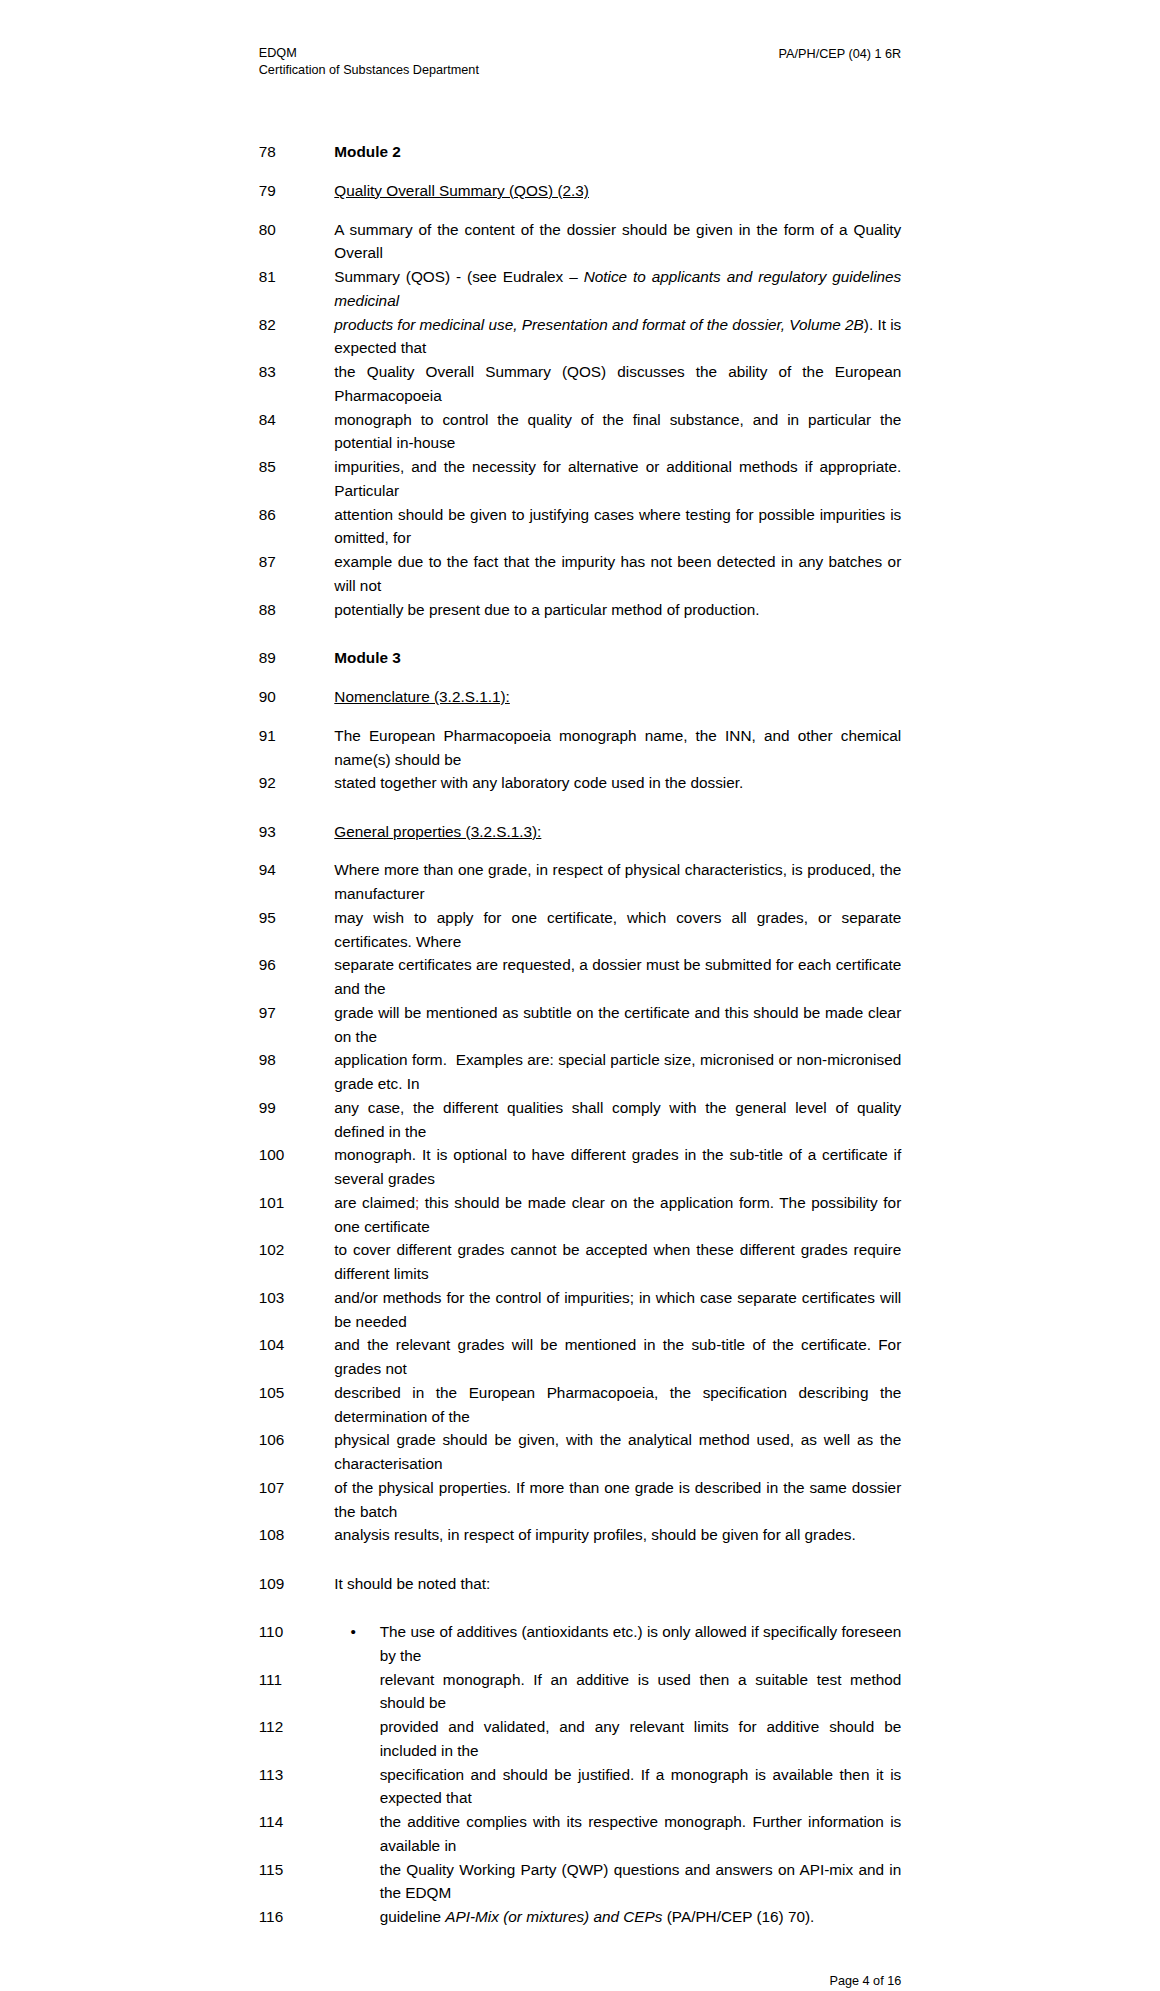EDQM
Certification of Substances Department
PA/PH/CEP (04) 1 6R
78
Module 2
79
Quality Overall Summary (QOS) (2.3)
80
A summary of the content of the dossier should be given in the form of a Quality Overall
81
Summary (QOS) - (see Eudralex – Notice to applicants and regulatory guidelines medicinal
82
products for medicinal use, Presentation and format of the dossier, Volume 2B). It is expected that
83
the Quality Overall Summary (QOS) discusses the ability of the European Pharmacopoeia
84
monograph to control the quality of the final substance, and in particular the potential in-house
85
impurities, and the necessity for alternative or additional methods if appropriate. Particular
86
attention should be given to justifying cases where testing for possible impurities is omitted, for
87
example due to the fact that the impurity has not been detected in any batches or will not
88
potentially be present due to a particular method of production.
89
Module 3
90
Nomenclature (3.2.S.1.1):
91
The European Pharmacopoeia monograph name, the INN, and other chemical name(s) should be
92
stated together with any laboratory code used in the dossier.
93
General properties (3.2.S.1.3):
94
Where more than one grade, in respect of physical characteristics, is produced, the manufacturer
95
may wish to apply for one certificate, which covers all grades, or separate certificates. Where
96
separate certificates are requested, a dossier must be submitted for each certificate and the
97
grade will be mentioned as subtitle on the certificate and this should be made clear on the
98
application form. Examples are: special particle size, micronised or non-micronised grade etc. In
99
any case, the different qualities shall comply with the general level of quality defined in the
100
monograph. It is optional to have different grades in the sub-title of a certificate if several grades
101
are claimed; this should be made clear on the application form. The possibility for one certificate
102
to cover different grades cannot be accepted when these different grades require different limits
103
and/or methods for the control of impurities; in which case separate certificates will be needed
104
and the relevant grades will be mentioned in the sub-title of the certificate. For grades not
105
described in the European Pharmacopoeia, the specification describing the determination of the
106
physical grade should be given, with the analytical method used, as well as the characterisation
107
of the physical properties. If more than one grade is described in the same dossier the batch
108
analysis results, in respect of impurity profiles, should be given for all grades.
109
It should be noted that:
110
•
The use of additives (antioxidants etc.) is only allowed if specifically foreseen by the
111
relevant monograph. If an additive is used then a suitable test method should be
112
provided and validated, and any relevant limits for additive should be included in the
113
specification and should be justified. If a monograph is available then it is expected that
114
the additive complies with its respective monograph. Further information is available in
115
the Quality Working Party (QWP) questions and answers on API-mix and in the EDQM
116
guideline API-Mix (or mixtures) and CEPs (PA/PH/CEP (16) 70).
Page 4 of 16